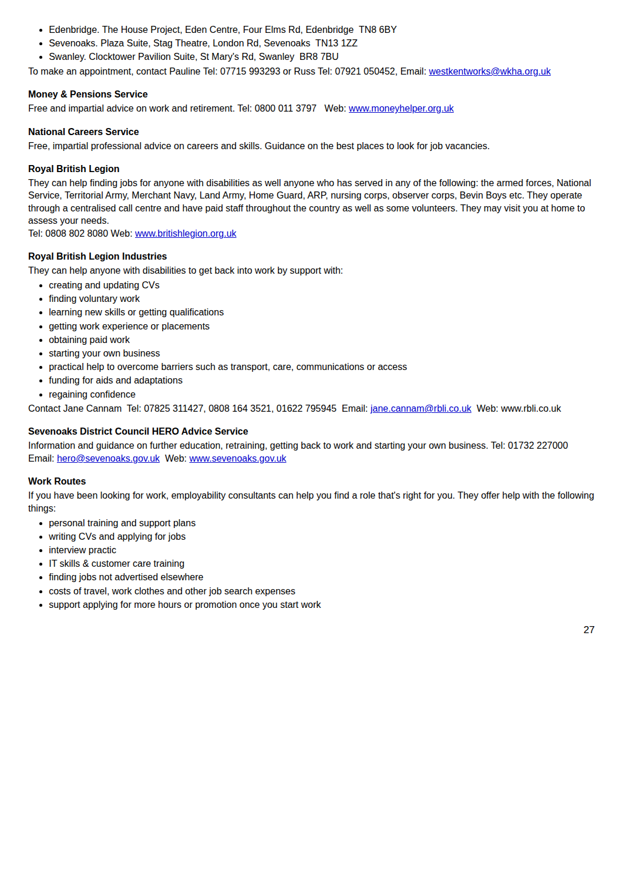Edenbridge. The House Project, Eden Centre, Four Elms Rd, Edenbridge TN8 6BY
Sevenoaks. Plaza Suite, Stag Theatre, London Rd, Sevenoaks TN13 1ZZ
Swanley. Clocktower Pavilion Suite, St Mary's Rd, Swanley BR8 7BU
To make an appointment, contact Pauline Tel: 07715 993293 or Russ Tel: 07921 050452, Email: westkentworks@wkha.org.uk
Money & Pensions Service
Free and impartial advice on work and retirement. Tel: 0800 011 3797 Web: www.moneyhelper.org.uk
National Careers Service
Free, impartial professional advice on careers and skills. Guidance on the best places to look for job vacancies.
Royal British Legion
They can help finding jobs for anyone with disabilities as well anyone who has served in any of the following: the armed forces, National Service, Territorial Army, Merchant Navy, Land Army, Home Guard, ARP, nursing corps, observer corps, Bevin Boys etc. They operate through a centralised call centre and have paid staff throughout the country as well as some volunteers. They may visit you at home to assess your needs.
Tel: 0808 802 8080 Web: www.britishlegion.org.uk
Royal British Legion Industries
They can help anyone with disabilities to get back into work by support with:
creating and updating CVs
finding voluntary work
learning new skills or getting qualifications
getting work experience or placements
obtaining paid work
starting your own business
practical help to overcome barriers such as transport, care, communications or access
funding for aids and adaptations
regaining confidence
Contact Jane Cannam Tel: 07825 311427, 0808 164 3521, 01622 795945 Email: jane.cannam@rbli.co.uk Web: www.rbli.co.uk
Sevenoaks District Council HERO Advice Service
Information and guidance on further education, retraining, getting back to work and starting your own business. Tel: 01732 227000 Email: hero@sevenoaks.gov.uk Web: www.sevenoaks.gov.uk
Work Routes
If you have been looking for work, employability consultants can help you find a role that's right for you. They offer help with the following things:
personal training and support plans
writing CVs and applying for jobs
interview practic
IT skills & customer care training
finding jobs not advertised elsewhere
costs of travel, work clothes and other job search expenses
support applying for more hours or promotion once you start work
27